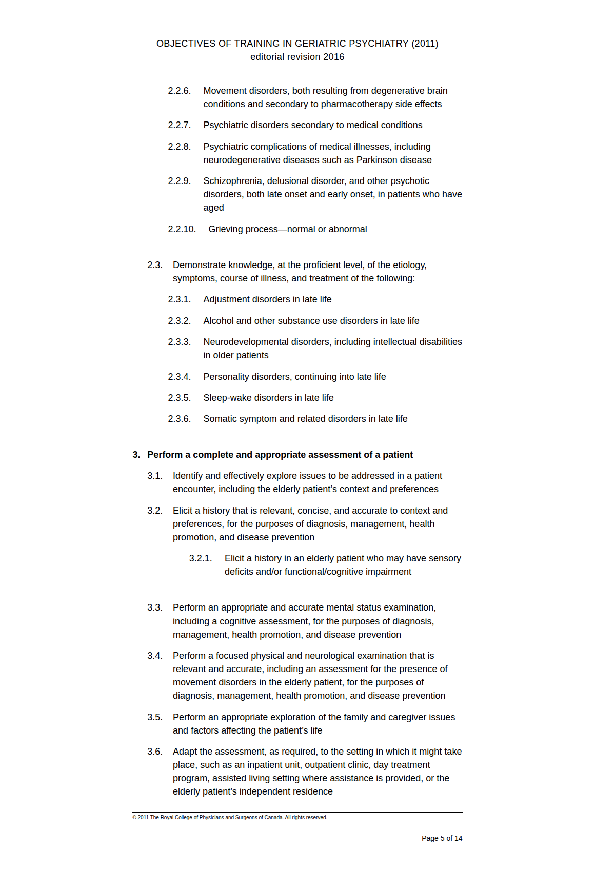OBJECTIVES OF TRAINING IN GERIATRIC PSYCHIATRY (2011)
editorial revision 2016
2.2.6. Movement disorders, both resulting from degenerative brain conditions and secondary to pharmacotherapy side effects
2.2.7. Psychiatric disorders secondary to medical conditions
2.2.8. Psychiatric complications of medical illnesses, including neurodegenerative diseases such as Parkinson disease
2.2.9. Schizophrenia, delusional disorder, and other psychotic disorders, both late onset and early onset, in patients who have aged
2.2.10. Grieving process—normal or abnormal
2.3. Demonstrate knowledge, at the proficient level, of the etiology, symptoms, course of illness, and treatment of the following:
2.3.1. Adjustment disorders in late life
2.3.2. Alcohol and other substance use disorders in late life
2.3.3. Neurodevelopmental disorders, including intellectual disabilities in older patients
2.3.4. Personality disorders, continuing into late life
2.3.5. Sleep-wake disorders in late life
2.3.6. Somatic symptom and related disorders in late life
3. Perform a complete and appropriate assessment of a patient
3.1. Identify and effectively explore issues to be addressed in a patient encounter, including the elderly patient’s context and preferences
3.2. Elicit a history that is relevant, concise, and accurate to context and preferences, for the purposes of diagnosis, management, health promotion, and disease prevention
3.2.1. Elicit a history in an elderly patient who may have sensory deficits and/or functional/cognitive impairment
3.3. Perform an appropriate and accurate mental status examination, including a cognitive assessment, for the purposes of diagnosis, management, health promotion, and disease prevention
3.4. Perform a focused physical and neurological examination that is relevant and accurate, including an assessment for the presence of movement disorders in the elderly patient, for the purposes of diagnosis, management, health promotion, and disease prevention
3.5. Perform an appropriate exploration of the family and caregiver issues and factors affecting the patient’s life
3.6. Adapt the assessment, as required, to the setting in which it might take place, such as an inpatient unit, outpatient clinic, day treatment program, assisted living setting where assistance is provided, or the elderly patient’s independent residence
© 2011 The Royal College of Physicians and Surgeons of Canada. All rights reserved.
Page 5 of 14